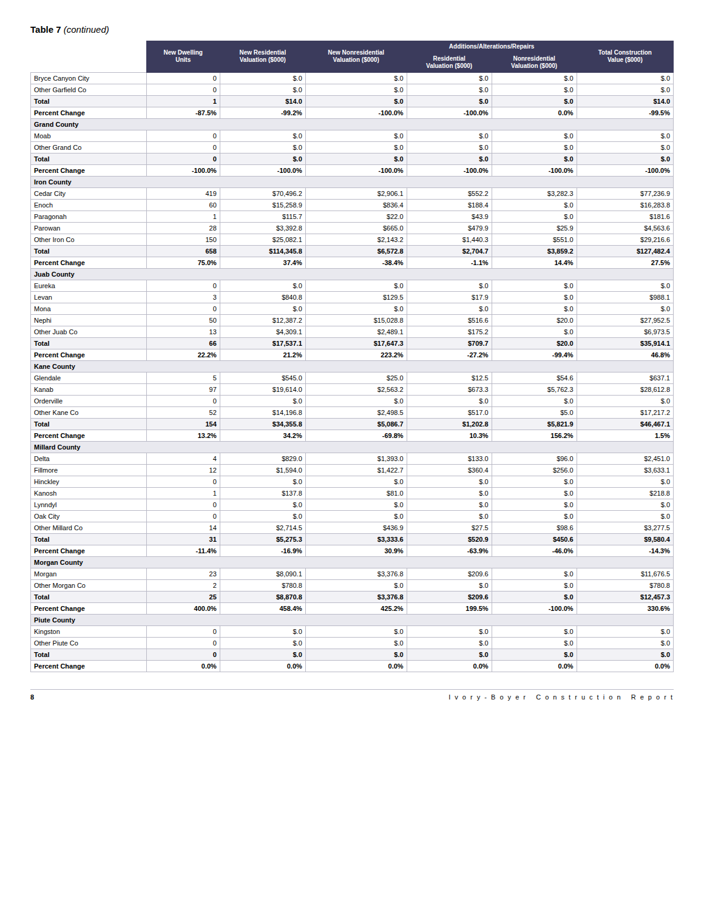Table 7 (continued)
| | New Dwelling Units | New Residential Valuation ($000) | New Nonresidential Valuation ($000) | Additions/Alterations/Repairs | Total Construction Value ($000) |
| --- | --- | --- | --- | --- | --- |
| Residential Valuation ($000) | Nonresidential Valuation ($000) |
| Bryce Canyon City | 0 | $.0 | $.0 | $.0 | $.0 | $.0 |
| Other Garfield Co | 0 | $.0 | $.0 | $.0 | $.0 | $.0 |
| Total | 1 | $14.0 | $.0 | $.0 | $.0 | $14.0 |
| Percent Change | -87.5% | -99.2% | -100.0% | -100.0% | 0.0% | -99.5% |
| Grand County |
| Moab | 0 | $.0 | $.0 | $.0 | $.0 | $.0 |
| Other Grand Co | 0 | $.0 | $.0 | $.0 | $.0 | $.0 |
| Total | 0 | $.0 | $.0 | $.0 | $.0 | $.0 |
| Percent Change | -100.0% | -100.0% | -100.0% | -100.0% | -100.0% | -100.0% |
| Iron County |
| Cedar City | 419 | $70,496.2 | $2,906.1 | $552.2 | $3,282.3 | $77,236.9 |
| Enoch | 60 | $15,258.9 | $836.4 | $188.4 | $.0 | $16,283.8 |
| Paragonah | 1 | $115.7 | $22.0 | $43.9 | $.0 | $181.6 |
| Parowan | 28 | $3,392.8 | $665.0 | $479.9 | $25.9 | $4,563.6 |
| Other Iron Co | 150 | $25,082.1 | $2,143.2 | $1,440.3 | $551.0 | $29,216.6 |
| Total | 658 | $114,345.8 | $6,572.8 | $2,704.7 | $3,859.2 | $127,482.4 |
| Percent Change | 75.0% | 37.4% | -38.4% | -1.1% | 14.4% | 27.5% |
| Juab County |
| Eureka | 0 | $.0 | $.0 | $.0 | $.0 | $.0 |
| Levan | 3 | $840.8 | $129.5 | $17.9 | $.0 | $988.1 |
| Mona | 0 | $.0 | $.0 | $.0 | $.0 | $.0 |
| Nephi | 50 | $12,387.2 | $15,028.8 | $516.6 | $20.0 | $27,952.5 |
| Other Juab Co | 13 | $4,309.1 | $2,489.1 | $175.2 | $.0 | $6,973.5 |
| Total | 66 | $17,537.1 | $17,647.3 | $709.7 | $20.0 | $35,914.1 |
| Percent Change | 22.2% | 21.2% | 223.2% | -27.2% | -99.4% | 46.8% |
| Kane County |
| Glendale | 5 | $545.0 | $25.0 | $12.5 | $54.6 | $637.1 |
| Kanab | 97 | $19,614.0 | $2,563.2 | $673.3 | $5,762.3 | $28,612.8 |
| Orderville | 0 | $.0 | $.0 | $.0 | $.0 | $.0 |
| Other Kane Co | 52 | $14,196.8 | $2,498.5 | $517.0 | $5.0 | $17,217.2 |
| Total | 154 | $34,355.8 | $5,086.7 | $1,202.8 | $5,821.9 | $46,467.1 |
| Percent Change | 13.2% | 34.2% | -69.8% | 10.3% | 156.2% | 1.5% |
| Millard County |
| Delta | 4 | $829.0 | $1,393.0 | $133.0 | $96.0 | $2,451.0 |
| Fillmore | 12 | $1,594.0 | $1,422.7 | $360.4 | $256.0 | $3,633.1 |
| Hinckley | 0 | $.0 | $.0 | $.0 | $.0 | $.0 |
| Kanosh | 1 | $137.8 | $81.0 | $.0 | $.0 | $218.8 |
| Lynndyl | 0 | $.0 | $.0 | $.0 | $.0 | $.0 |
| Oak City | 0 | $.0 | $.0 | $.0 | $.0 | $.0 |
| Other Millard Co | 14 | $2,714.5 | $436.9 | $27.5 | $98.6 | $3,277.5 |
| Total | 31 | $5,275.3 | $3,333.6 | $520.9 | $450.6 | $9,580.4 |
| Percent Change | -11.4% | -16.9% | 30.9% | -63.9% | -46.0% | -14.3% |
| Morgan County |
| Morgan | 23 | $8,090.1 | $3,376.8 | $209.6 | $.0 | $11,676.5 |
| Other Morgan Co | 2 | $780.8 | $.0 | $.0 | $.0 | $780.8 |
| Total | 25 | $8,870.8 | $3,376.8 | $209.6 | $.0 | $12,457.3 |
| Percent Change | 400.0% | 458.4% | 425.2% | 199.5% | -100.0% | 330.6% |
| Piute County |
| Kingston | 0 | $.0 | $.0 | $.0 | $.0 | $.0 |
| Other Piute Co | 0 | $.0 | $.0 | $.0 | $.0 | $.0 |
| Total | 0 | $.0 | $.0 | $.0 | $.0 | $.0 |
| Percent Change | 0.0% | 0.0% | 0.0% | 0.0% | 0.0% | 0.0% |
8 I v o r y - B o y e r C o n s t r u c t i o n R e p o r t